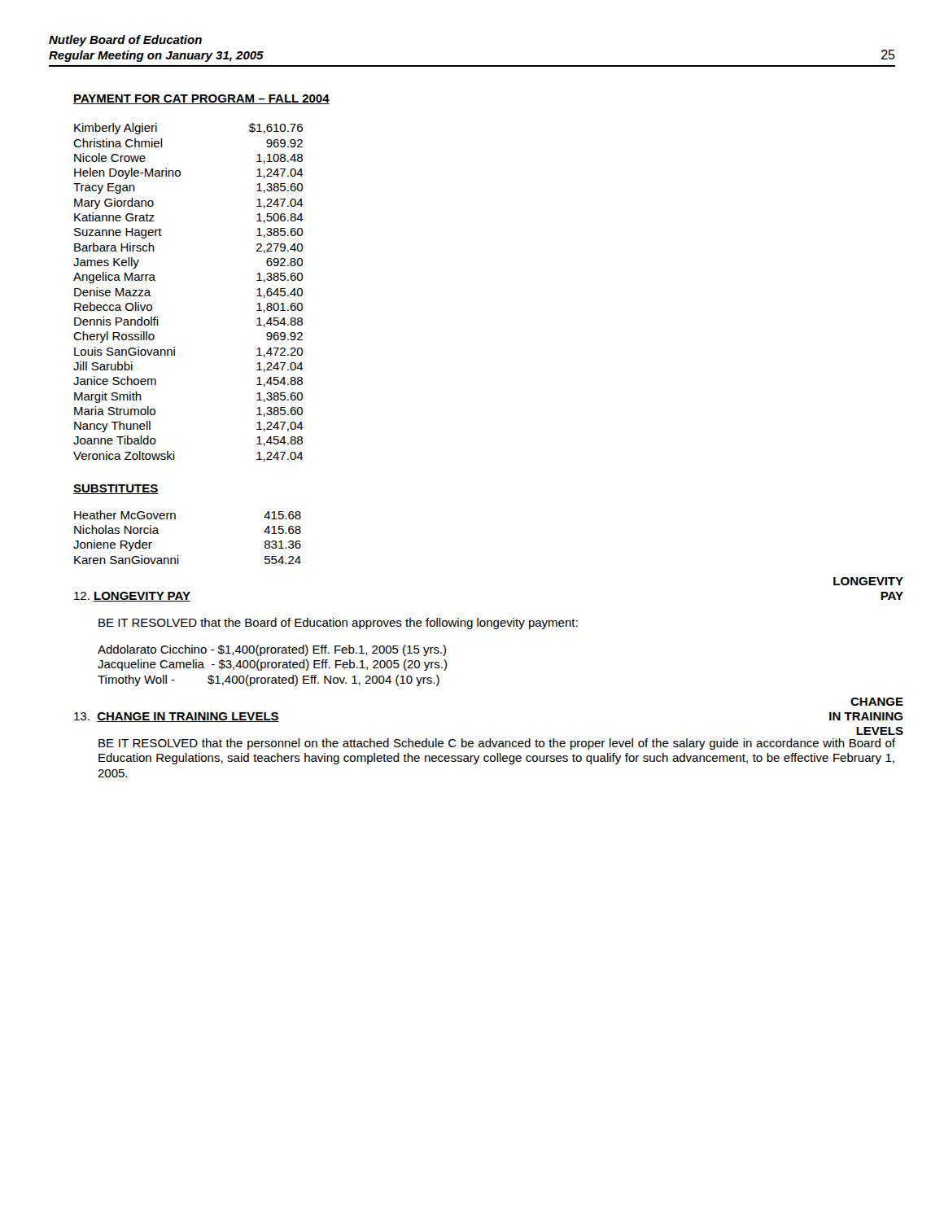Nutley Board of Education
Regular Meeting on January 31, 2005
25
PAYMENT FOR CAT PROGRAM – FALL 2004
| Kimberly Algieri | $1,610.76 |
| Christina Chmiel | 969.92 |
| Nicole Crowe | 1,108.48 |
| Helen Doyle-Marino | 1,247.04 |
| Tracy Egan | 1,385.60 |
| Mary Giordano | 1,247.04 |
| Katianne Gratz | 1,506.84 |
| Suzanne Hagert | 1,385.60 |
| Barbara Hirsch | 2,279.40 |
| James Kelly | 692.80 |
| Angelica Marra | 1,385.60 |
| Denise Mazza | 1,645.40 |
| Rebecca Olivo | 1,801.60 |
| Dennis Pandolfi | 1,454.88 |
| Cheryl Rossillo | 969.92 |
| Louis SanGiovanni | 1,472.20 |
| Jill Sarubbi | 1,247.04 |
| Janice Schoem | 1,454.88 |
| Margit Smith | 1,385.60 |
| Maria Strumolo | 1,385.60 |
| Nancy Thunell | 1,247,04 |
| Joanne Tibaldo | 1,454.88 |
| Veronica Zoltowski | 1,247.04 |
SUBSTITUTES
| Heather McGovern | 415.68 |
| Nicholas Norcia | 415.68 |
| Joniene Ryder | 831.36 |
| Karen SanGiovanni | 554.24 |
LONGEVITY
PAY
12. LONGEVITY PAY
BE IT RESOLVED that the Board of Education approves the following longevity payment:
Addolarato Cicchino - $1,400(prorated) Eff. Feb.1, 2005 (15 yrs.)
Jacqueline Camelia - $3,400(prorated) Eff. Feb.1, 2005 (20 yrs.)
Timothy Woll - $1,400(prorated) Eff. Nov. 1, 2004 (10 yrs.)
CHANGE
IN TRAINING
LEVELS
13. CHANGE IN TRAINING LEVELS
BE IT RESOLVED that the personnel on the attached Schedule C be advanced to the proper level of the salary guide in accordance with Board of Education Regulations, said teachers having completed the necessary college courses to qualify for such advancement, to be effective February 1, 2005.